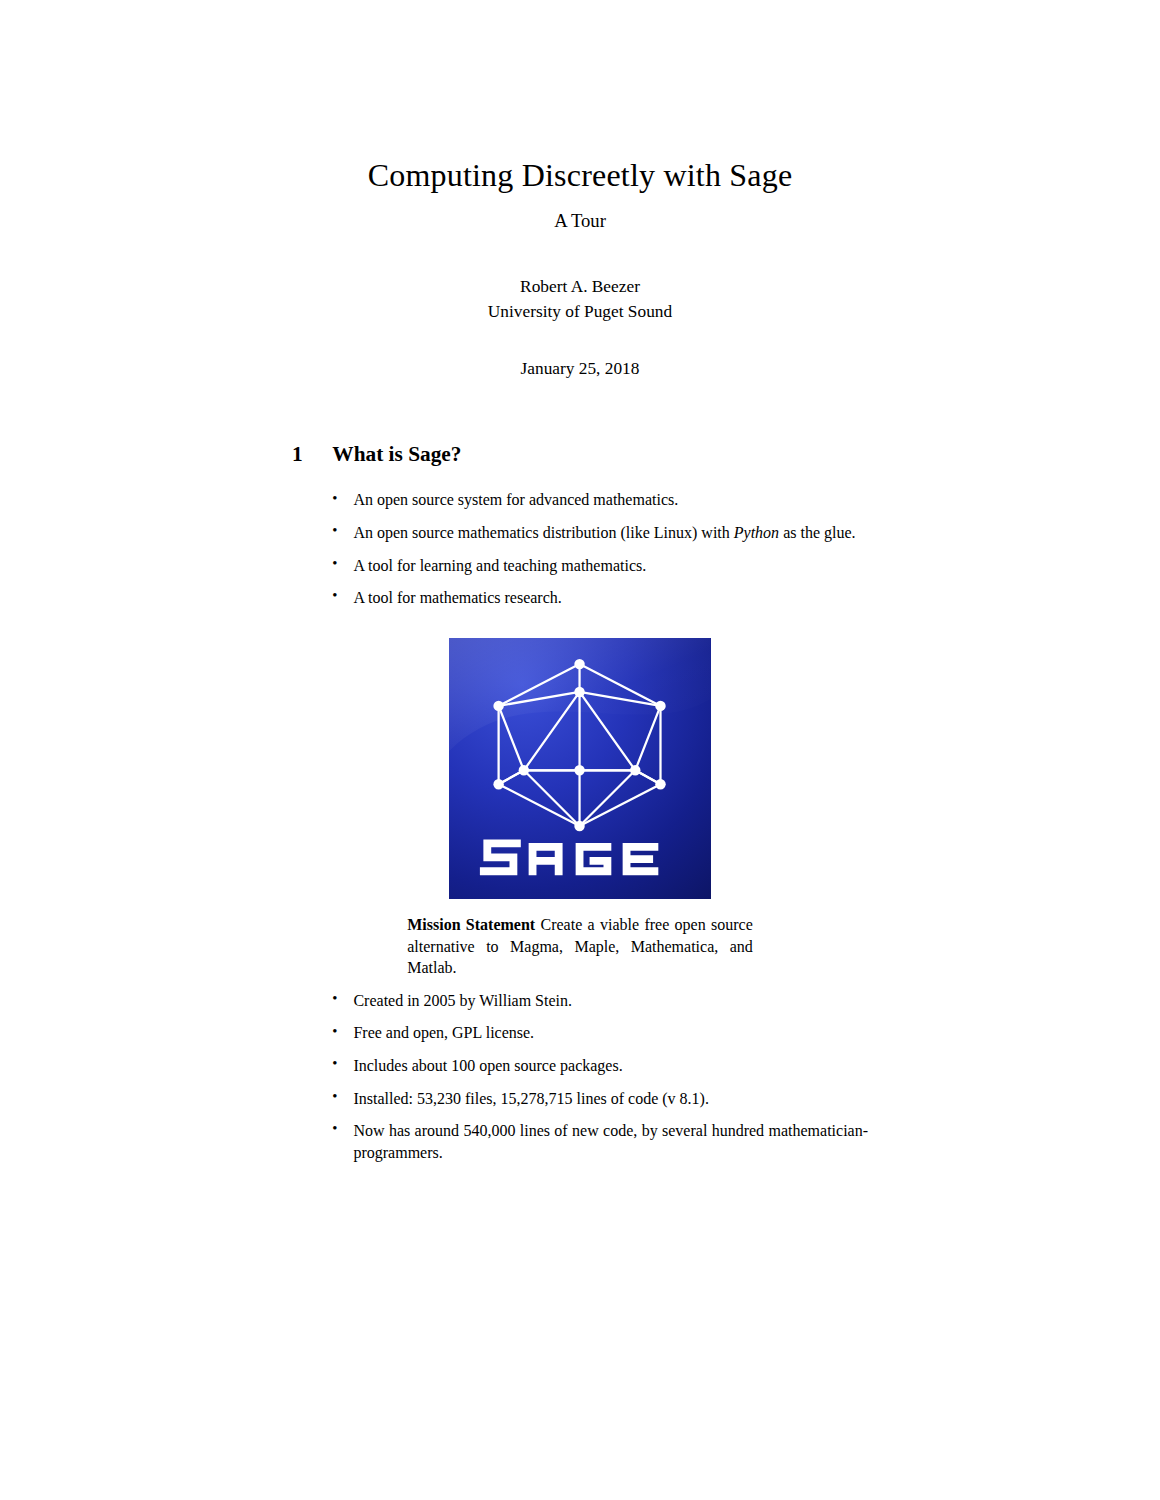Computing Discreetly with Sage
A Tour
Robert A. Beezer
University of Puget Sound
January 25, 2018
1 What is Sage?
An open source system for advanced mathematics.
An open source mathematics distribution (like Linux) with Python as the glue.
A tool for learning and teaching mathematics.
A tool for mathematics research.
Mission Statement Create a viable free open source alternative to Magma, Maple, Mathematica, and Matlab.
Created in 2005 by William Stein.
Free and open, GPL license.
Includes about 100 open source packages.
Installed: 53,230 files, 15,278,715 lines of code (v 8.1).
Now has around 540,000 lines of new code, by several hundred mathematician-programmers.